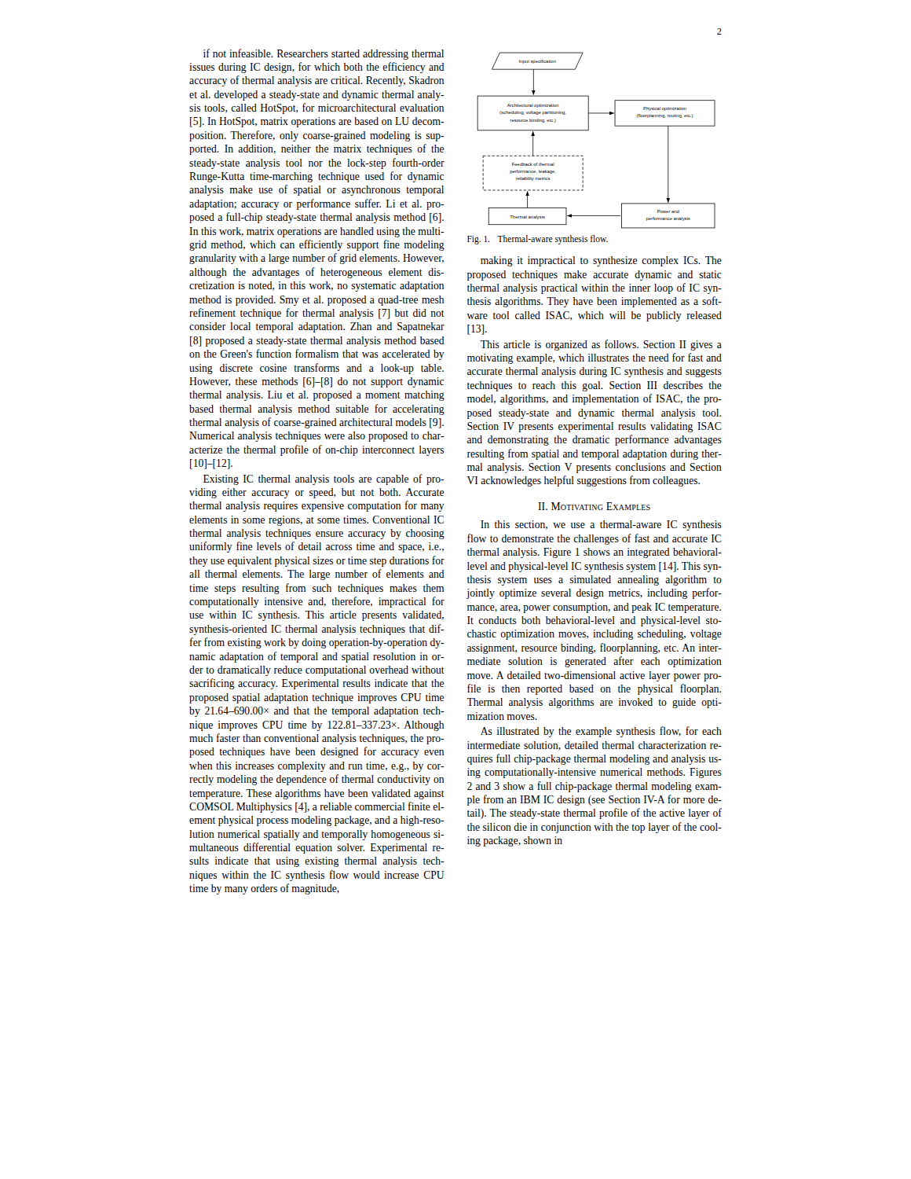2
if not infeasible. Researchers started addressing thermal issues during IC design, for which both the efficiency and accuracy of thermal analysis are critical. Recently, Skadron et al. developed a steady-state and dynamic thermal analysis tools, called HotSpot, for microarchitectural evaluation [5]. In HotSpot, matrix operations are based on LU decomposition. Therefore, only coarse-grained modeling is supported. In addition, neither the matrix techniques of the steady-state analysis tool nor the lock-step fourth-order Runge-Kutta time-marching technique used for dynamic analysis make use of spatial or asynchronous temporal adaptation; accuracy or performance suffer. Li et al. proposed a full-chip steady-state thermal analysis method [6]. In this work, matrix operations are handled using the multigrid method, which can efficiently support fine modeling granularity with a large number of grid elements. However, although the advantages of heterogeneous element discretization is noted, in this work, no systematic adaptation method is provided. Smy et al. proposed a quad-tree mesh refinement technique for thermal analysis [7] but did not consider local temporal adaptation. Zhan and Sapatnekar [8] proposed a steady-state thermal analysis method based on the Green's function formalism that was accelerated by using discrete cosine transforms and a look-up table. However, these methods [6]–[8] do not support dynamic thermal analysis. Liu et al. proposed a moment matching based thermal analysis method suitable for accelerating thermal analysis of coarse-grained architectural models [9]. Numerical analysis techniques were also proposed to characterize the thermal profile of on-chip interconnect layers [10]–[12].
Existing IC thermal analysis tools are capable of providing either accuracy or speed, but not both. Accurate thermal analysis requires expensive computation for many elements in some regions, at some times. Conventional IC thermal analysis techniques ensure accuracy by choosing uniformly fine levels of detail across time and space, i.e., they use equivalent physical sizes or time step durations for all thermal elements. The large number of elements and time steps resulting from such techniques makes them computationally intensive and, therefore, impractical for use within IC synthesis. This article presents validated, synthesis-oriented IC thermal analysis techniques that differ from existing work by doing operation-by-operation dynamic adaptation of temporal and spatial resolution in order to dramatically reduce computational overhead without sacrificing accuracy. Experimental results indicate that the proposed spatial adaptation technique improves CPU time by 21.64–690.00× and that the temporal adaptation technique improves CPU time by 122.81–337.23×. Although much faster than conventional analysis techniques, the proposed techniques have been designed for accuracy even when this increases complexity and run time, e.g., by correctly modeling the dependence of thermal conductivity on temperature. These algorithms have been validated against COMSOL Multiphysics [4], a reliable commercial finite element physical process modeling package, and a high-resolution numerical spatially and temporally homogeneous simultaneous differential equation solver. Experimental results indicate that using existing thermal analysis techniques within the IC synthesis flow would increase CPU time by many orders of magnitude,
Input specification Architectural optimization (scheduling, voltage partitioning, resource binding, etc.) Physical optimization (floorplanning, routing, etc.) Feedback of thermal performance, leakage, reliability metrics Thermal analysis Power and performance analysis
Fig. 1. Thermal-aware synthesis flow.
making it impractical to synthesize complex ICs. The proposed techniques make accurate dynamic and static thermal analysis practical within the inner loop of IC synthesis algorithms. They have been implemented as a software tool called ISAC, which will be publicly released [13].
This article is organized as follows. Section II gives a motivating example, which illustrates the need for fast and accurate thermal analysis during IC synthesis and suggests techniques to reach this goal. Section III describes the model, algorithms, and implementation of ISAC, the proposed steady-state and dynamic thermal analysis tool. Section IV presents experimental results validating ISAC and demonstrating the dramatic performance advantages resulting from spatial and temporal adaptation during thermal analysis. Section V presents conclusions and Section VI acknowledges helpful suggestions from colleagues.
II. Motivating Examples
In this section, we use a thermal-aware IC synthesis flow to demonstrate the challenges of fast and accurate IC thermal analysis. Figure 1 shows an integrated behavioral-level and physical-level IC synthesis system [14]. This synthesis system uses a simulated annealing algorithm to jointly optimize several design metrics, including performance, area, power consumption, and peak IC temperature. It conducts both behavioral-level and physical-level stochastic optimization moves, including scheduling, voltage assignment, resource binding, floorplanning, etc. An intermediate solution is generated after each optimization move. A detailed two-dimensional active layer power profile is then reported based on the physical floorplan. Thermal analysis algorithms are invoked to guide optimization moves.
As illustrated by the example synthesis flow, for each intermediate solution, detailed thermal characterization requires full chip-package thermal modeling and analysis using computationally-intensive numerical methods. Figures 2 and 3 show a full chip-package thermal modeling example from an IBM IC design (see Section IV-A for more detail). The steady-state thermal profile of the active layer of the silicon die in conjunction with the top layer of the cooling package, shown in